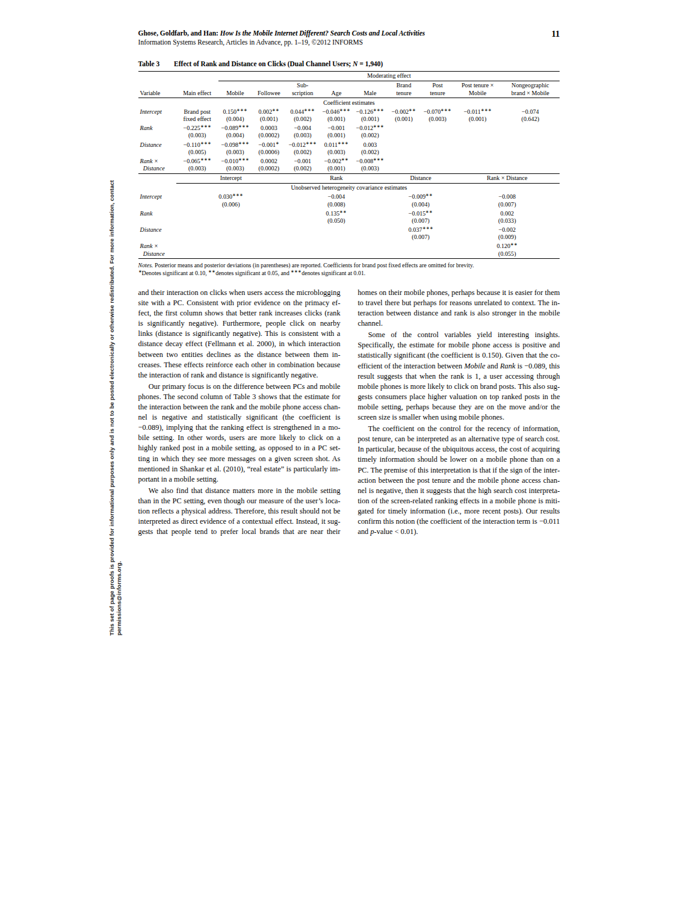This set of page proofs is provided for informational purposes only and is not to be posted electronically or otherwise redistributed. For more information, contact permissions@informs.org.
Ghose, Goldfarb, and Han: How Is the Mobile Internet Different? Search Costs and Local Activities
Information Systems Research, Articles in Advance, pp. 1–19, ©2012 INFORMS
11
Table 3 Effect of Rank and Distance on Clicks (Dual Channel Users; N = 1,940)
| | Moderating effect |
| Variable | Main effect | Mobile | Followee | Sub- scription | Age | Male | Brand tenure | Post tenure | Post tenure × Mobile | Nongeographic brand × Mobile |
| Coefficient estimates |
| Intercept | Brand post fixed effect | 0.150 ∗∗∗ (0.004) | 0.002 ∗∗ (0.001) | 0.044 ∗∗∗ (0.002) | −0.046 ∗∗∗ (0.001) | −0.126 ∗∗∗ (0.001) | −0.002 ∗∗ (0.001) | −0.070 ∗∗∗ (0.003) | −0.011 ∗∗∗ (0.001) | −0.074 (0.642) |
| Rank | −0.225 ∗∗∗ (0.003) | −0.089 ∗∗∗ (0.004) | 0.0003 (0.0002) | −0.004 (0.003) | −0.001 (0.001) | −0.012 ∗∗∗ (0.002) | | | | |
| Distance | −0.110 ∗∗∗ (0.005) | −0.098 ∗∗∗ (0.003) | −0.001 ∗ (0.0006) | −0.012 ∗∗∗ (0.002) | 0.011 ∗∗∗ (0.003) | 0.003 (0.002) | | | | |
| Rank × Distance | −0.065 ∗∗∗ (0.003) | −0.010 ∗∗∗ (0.003) | 0.0002 (0.0002) | −0.001 (0.002) | −0.002 ∗∗ (0.001) | −0.008 ∗∗∗ (0.003) | | | | |
| | Intercept | Rank | Distance | Rank × Distance |
| Unobserved heterogeneity covariance estimates |
| Intercept | 0.030 ∗∗∗ (0.006) | −0.004 (0.008) | −0.009 ∗∗ (0.004) | −0.008 (0.007) |
| Rank | | 0.135 ∗∗ (0.050) | −0.015 ∗∗ (0.007) | 0.002 (0.033) |
| Distance | | | 0.037 ∗∗∗ (0.007) | −0.002 (0.009) |
| Rank × Distance | | | | 0.120 ∗∗ (0.055) |
Notes. Posterior means and posterior deviations (in parentheses) are reported. Coefficients for brand post fixed effects are omitted for brevity.
∗Denotes significant at 0.10, ∗∗denotes significant at 0.05, and ∗∗∗denotes significant at 0.01.
and their interaction on clicks when users access the microblogging site with a PC. Consistent with prior evidence on the primacy effect, the first column shows that better rank increases clicks (rank is significantly negative). Furthermore, people click on nearby links (distance is significantly negative). This is consistent with a distance decay effect (Fellmann et al. 2000), in which interaction between two entities declines as the distance between them increases. These effects reinforce each other in combination because the interaction of rank and distance is significantly negative.
Our primary focus is on the difference between PCs and mobile phones. The second column of Table 3 shows that the estimate for the interaction between the rank and the mobile phone access channel is negative and statistically significant (the coefficient is −0.089), implying that the ranking effect is strengthened in a mobile setting. In other words, users are more likely to click on a highly ranked post in a mobile setting, as opposed to in a PC setting in which they see more messages on a given screen shot. As mentioned in Shankar et al. (2010), “real estate” is particularly important in a mobile setting.
We also find that distance matters more in the mobile setting than in the PC setting, even though our measure of the user’s location reflects a physical address. Therefore, this result should not be interpreted as direct evidence of a contextual effect. Instead, it suggests that people tend to prefer local brands that are near their homes on their mobile phones, perhaps because it is easier for them to travel there but perhaps for reasons unrelated to context. The interaction between distance and rank is also stronger in the mobile channel.
Some of the control variables yield interesting insights. Specifically, the estimate for mobile phone access is positive and statistically significant (the coefficient is 0.150). Given that the coefficient of the interaction between Mobile and Rank is −0.089, this result suggests that when the rank is 1, a user accessing through mobile phones is more likely to click on brand posts. This also suggests consumers place higher valuation on top ranked posts in the mobile setting, perhaps because they are on the move and/or the screen size is smaller when using mobile phones.
The coefficient on the control for the recency of information, post tenure, can be interpreted as an alternative type of search cost. In particular, because of the ubiquitous access, the cost of acquiring timely information should be lower on a mobile phone than on a PC. The premise of this interpretation is that if the sign of the interaction between the post tenure and the mobile phone access channel is negative, then it suggests that the high search cost interpretation of the screen-related ranking effects in a mobile phone is mitigated for timely information (i.e., more recent posts). Our results confirm this notion (the coefficient of the interaction term is −0.011 and p-value < 0.01).